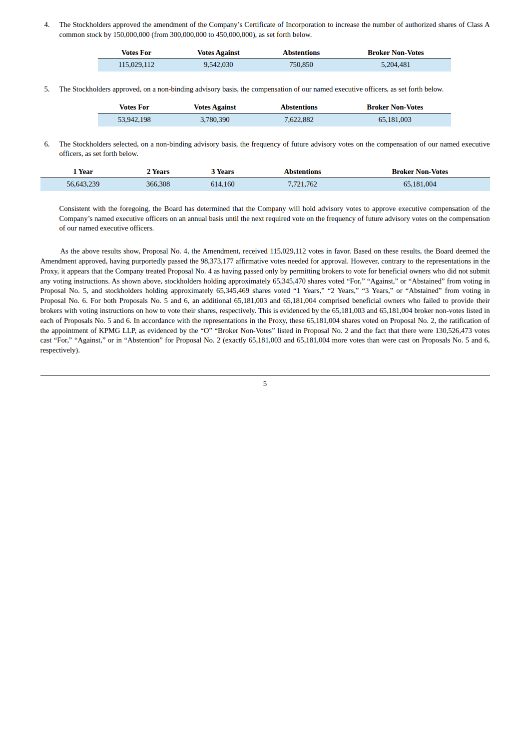The Stockholders approved the amendment of the Company’s Certificate of Incorporation to increase the number of authorized shares of Class A common stock by 150,000,000 (from 300,000,000 to 450,000,000), as set forth below.
| Votes For | Votes Against | Abstentions | Broker Non-Votes |
| --- | --- | --- | --- |
| 115,029,112 | 9,542,030 | 750,850 | 5,204,481 |
The Stockholders approved, on a non-binding advisory basis, the compensation of our named executive officers, as set forth below.
| Votes For | Votes Against | Abstentions | Broker Non-Votes |
| --- | --- | --- | --- |
| 53,942,198 | 3,780,390 | 7,622,882 | 65,181,003 |
The Stockholders selected, on a non-binding advisory basis, the frequency of future advisory votes on the compensation of our named executive officers, as set forth below.
| 1 Year | 2 Years | 3 Years | Abstentions | Broker Non-Votes |
| --- | --- | --- | --- | --- |
| 56,643,239 | 366,308 | 614,160 | 7,721,762 | 65,181,004 |
Consistent with the foregoing, the Board has determined that the Company will hold advisory votes to approve executive compensation of the Company’s named executive officers on an annual basis until the next required vote on the frequency of future advisory votes on the compensation of our named executive officers.
As the above results show, Proposal No. 4, the Amendment, received 115,029,112 votes in favor. Based on these results, the Board deemed the Amendment approved, having purportedly passed the 98,373,177 affirmative votes needed for approval. However, contrary to the representations in the Proxy, it appears that the Company treated Proposal No. 4 as having passed only by permitting brokers to vote for beneficial owners who did not submit any voting instructions. As shown above, stockholders holding approximately 65,345,470 shares voted “For,” “Against,” or “Abstained” from voting in Proposal No. 5, and stockholders holding approximately 65,345,469 shares voted “1 Years,” “2 Years,” “3 Years,” or “Abstained” from voting in Proposal No. 6. For both Proposals No. 5 and 6, an additional 65,181,003 and 65,181,004 comprised beneficial owners who failed to provide their brokers with voting instructions on how to vote their shares, respectively. This is evidenced by the 65,181,003 and 65,181,004 broker non-votes listed in each of Proposals No. 5 and 6. In accordance with the representations in the Proxy, these 65,181,004 shares voted on Proposal No. 2, the ratification of the appointment of KPMG LLP, as evidenced by the “O” “Broker Non-Votes” listed in Proposal No. 2 and the fact that there were 130,526,473 votes cast “For,” “Against,” or in “Abstention” for Proposal No. 2 (exactly 65,181,003 and 65,181,004 more votes than were cast on Proposals No. 5 and 6, respectively).
5